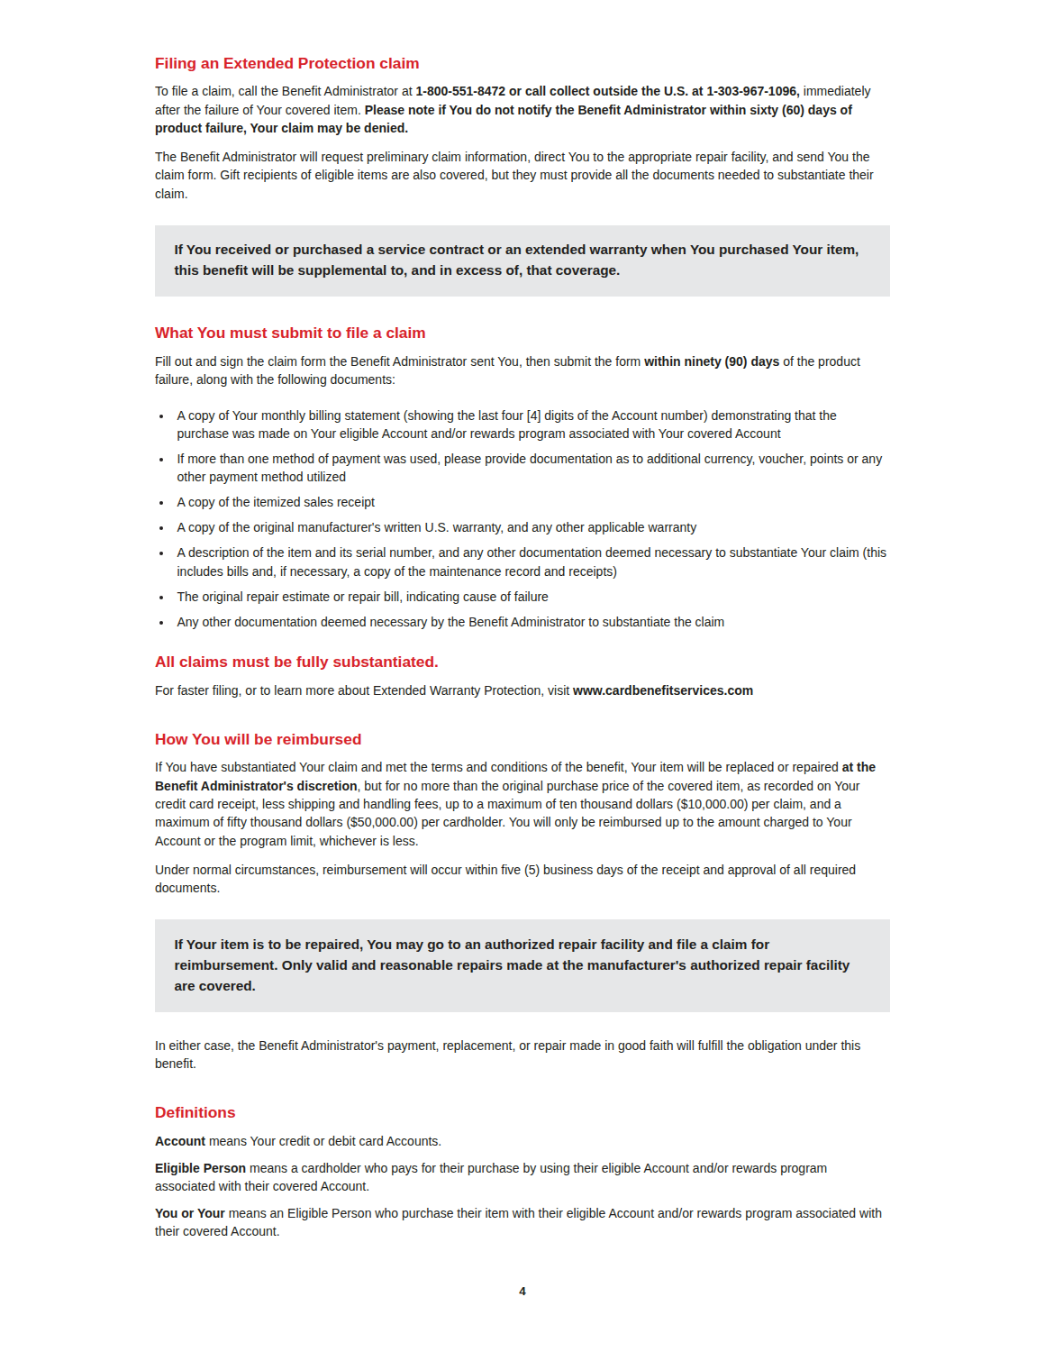Filing an Extended Protection claim
To file a claim, call the Benefit Administrator at 1-800-551-8472 or call collect outside the U.S. at 1-303-967-1096, immediately after the failure of Your covered item. Please note if You do not notify the Benefit Administrator within sixty (60) days of product failure, Your claim may be denied.
The Benefit Administrator will request preliminary claim information, direct You to the appropriate repair facility, and send You the claim form. Gift recipients of eligible items are also covered, but they must provide all the documents needed to substantiate their claim.
If You received or purchased a service contract or an extended warranty when You purchased Your item, this benefit will be supplemental to, and in excess of, that coverage.
What You must submit to file a claim
Fill out and sign the claim form the Benefit Administrator sent You, then submit the form within ninety (90) days of the product failure, along with the following documents:
A copy of Your monthly billing statement (showing the last four [4] digits of the Account number) demonstrating that the purchase was made on Your eligible Account and/or rewards program associated with Your covered Account
If more than one method of payment was used, please provide documentation as to additional currency, voucher, points or any other payment method utilized
A copy of the itemized sales receipt
A copy of the original manufacturer's written U.S. warranty, and any other applicable warranty
A description of the item and its serial number, and any other documentation deemed necessary to substantiate Your claim (this includes bills and, if necessary, a copy of the maintenance record and receipts)
The original repair estimate or repair bill, indicating cause of failure
Any other documentation deemed necessary by the Benefit Administrator to substantiate the claim
All claims must be fully substantiated.
For faster filing, or to learn more about Extended Warranty Protection, visit www.cardbenefitservices.com
How You will be reimbursed
If You have substantiated Your claim and met the terms and conditions of the benefit, Your item will be replaced or repaired at the Benefit Administrator's discretion, but for no more than the original purchase price of the covered item, as recorded on Your credit card receipt, less shipping and handling fees, up to a maximum of ten thousand dollars ($10,000.00) per claim, and a maximum of fifty thousand dollars ($50,000.00) per cardholder. You will only be reimbursed up to the amount charged to Your Account or the program limit, whichever is less.
Under normal circumstances, reimbursement will occur within five (5) business days of the receipt and approval of all required documents.
If Your item is to be repaired, You may go to an authorized repair facility and file a claim for reimbursement. Only valid and reasonable repairs made at the manufacturer's authorized repair facility are covered.
In either case, the Benefit Administrator's payment, replacement, or repair made in good faith will fulfill the obligation under this benefit.
Definitions
Account means Your credit or debit card Accounts.
Eligible Person means a cardholder who pays for their purchase by using their eligible Account and/or rewards program associated with their covered Account.
You or Your means an Eligible Person who purchase their item with their eligible Account and/or rewards program associated with their covered Account.
4